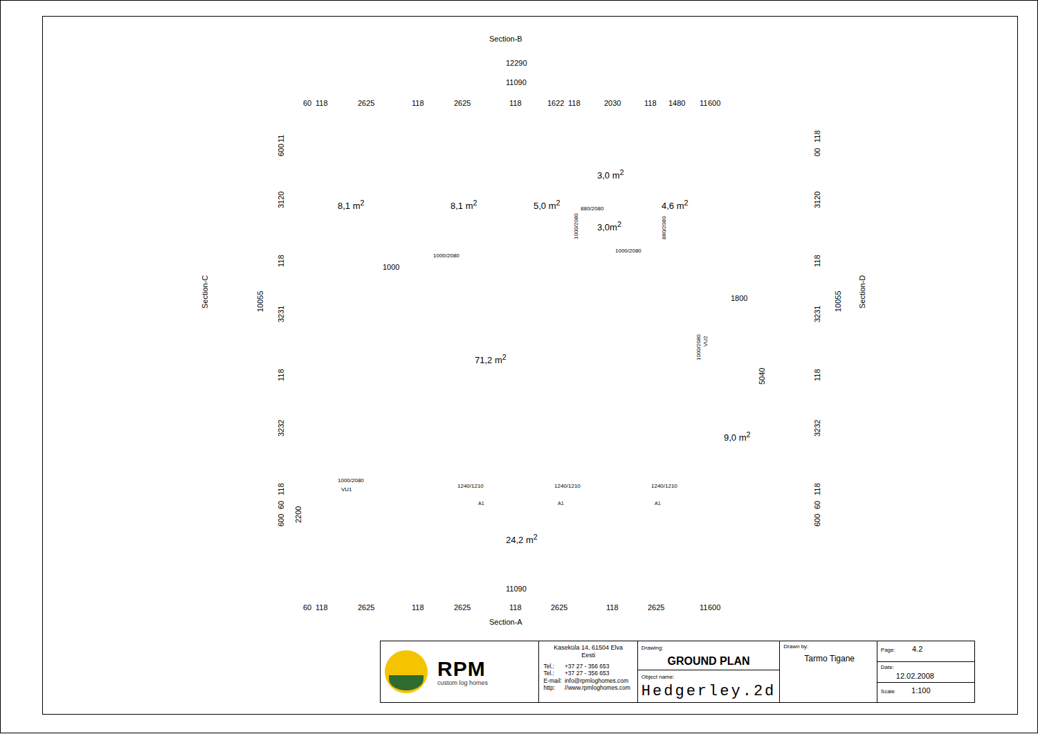Section-B
Section-A
Section-C
Section-D
12290
11090
60
118
2625
118
2625
118
1622
118
2030
118
1480
11
600
11
600
3120
118
3231
118
3232
118
60
600
10055
118
00
3120
118
3231
118
3232
118
60
600
10055
11090
60
118
2625
118
2625
118
2625
118
2625
11
600
1000
1800
5040
2200
8,1 m2
8,1 m2
5,0 m2
3,0 m2
3,0m2
4,6 m2
71,2 m2
9,0 m2
24,2 m2
880/2080
1000/2080
880/2080
1000/2080
1000/2080
1000/2080
VU2
1000/2080
VU1
1240/1210
1240/1210
1240/1210
A1
A1
A1
RPM
custom log homes
Kaseküla 14, 61504 Elva
Eesti
| Tel.: | +37 27 - 356 653 |
| Tel.: | +37 27 - 356 653 |
| E-mail: | info@rpmloghomes.com |
| http: | //www.rpmloghomes.com |
Drawing:
GROUND PLAN
Object name:
Hedgerley.2d
Drawn by: Tarmo Tigane
Page: 4.2
Date:
12.02.2008
Scale 1:100